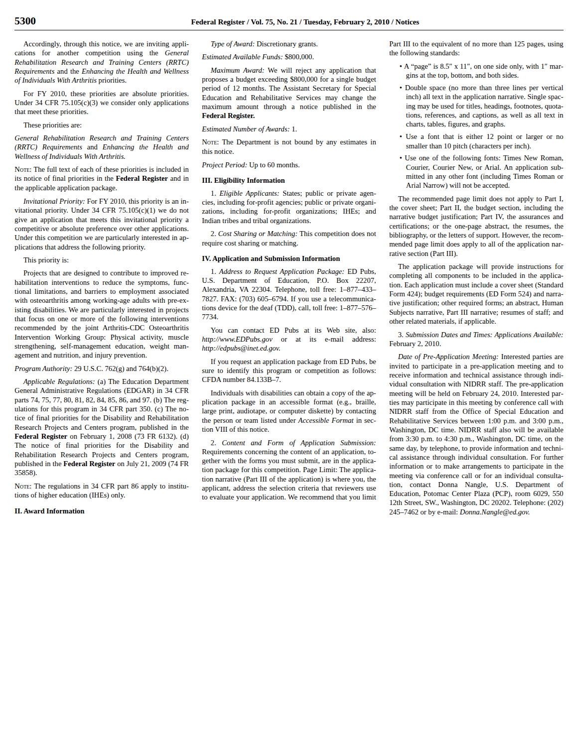5300 Federal Register / Vol. 75, No. 21 / Tuesday, February 2, 2010 / Notices
Accordingly, through this notice, we are inviting applications for another competition using the General Rehabilitation Research and Training Centers (RRTC) Requirements and the Enhancing the Health and Wellness of Individuals With Arthritis priorities.
For FY 2010, these priorities are absolute priorities. Under 34 CFR 75.105(c)(3) we consider only applications that meet these priorities.
These priorities are:
General Rehabilitation Research and Training Centers (RRTC) Requirements and Enhancing the Health and Wellness of Individuals With Arthritis.
Note: The full text of each of these priorities is included in its notice of final priorities in the Federal Register and in the applicable application package.
Invitational Priority: For FY 2010, this priority is an invitational priority. Under 34 CFR 75.105(c)(1) we do not give an application that meets this invitational priority a competitive or absolute preference over other applications. Under this competition we are particularly interested in applications that address the following priority.
This priority is:
Projects that are designed to contribute to improved rehabilitation interventions to reduce the symptoms, functional limitations, and barriers to employment associated with osteoarthritis among working-age adults with pre-existing disabilities. We are particularly interested in projects that focus on one or more of the following interventions recommended by the joint Arthritis-CDC Osteoarthritis Intervention Working Group: Physical activity, muscle strengthening, self-management education, weight management and nutrition, and injury prevention.
Program Authority: 29 U.S.C. 762(g) and 764(b)(2).
Applicable Regulations: (a) The Education Department General Administrative Regulations (EDGAR) in 34 CFR parts 74, 75, 77, 80, 81, 82, 84, 85, 86, and 97. (b) The regulations for this program in 34 CFR part 350. (c) The notice of final priorities for the Disability and Rehabilitation Research Projects and Centers program, published in the Federal Register on February 1, 2008 (73 FR 6132). (d) The notice of final priorities for the Disability and Rehabilitation Research Projects and Centers program, published in the Federal Register on July 21, 2009 (74 FR 35858).
Note: The regulations in 34 CFR part 86 apply to institutions of higher education (IHEs) only.
II. Award Information
Type of Award: Discretionary grants.
Estimated Available Funds: $800,000.
Maximum Award: We will reject any application that proposes a budget exceeding $800,000 for a single budget period of 12 months. The Assistant Secretary for Special Education and Rehabilitative Services may change the maximum amount through a notice published in the Federal Register.
Estimated Number of Awards: 1.
Note: The Department is not bound by any estimates in this notice.
Project Period: Up to 60 months.
III. Eligibility Information
1. Eligible Applicants: States; public or private agencies, including for-profit agencies; public or private organizations, including for-profit organizations; IHEs; and Indian tribes and tribal organizations.
2. Cost Sharing or Matching: This competition does not require cost sharing or matching.
IV. Application and Submission Information
1. Address to Request Application Package: ED Pubs, U.S. Department of Education, P.O. Box 22207, Alexandria, VA 22304. Telephone, toll free: 1–877–433–7827. FAX: (703) 605–6794. If you use a telecommunications device for the deaf (TDD), call, toll free: 1–877–576–7734.
You can contact ED Pubs at its Web site, also: http://www.EDPubs.gov or at its e-mail address: http://edpubs@inet.ed.gov.
If you request an application package from ED Pubs, be sure to identify this program or competition as follows: CFDA number 84.133B–7.
Individuals with disabilities can obtain a copy of the application package in an accessible format (e.g., braille, large print, audiotape, or computer diskette) by contacting the person or team listed under Accessible Format in section VIII of this notice.
2. Content and Form of Application Submission: Requirements concerning the content of an application, together with the forms you must submit, are in the application package for this competition. Page Limit: The application narrative (Part III of the application) is where you, the applicant, address the selection criteria that reviewers use to evaluate your application. We recommend that you limit Part III to the equivalent of no more than 125 pages, using the following standards:
A “page” is 8.5″ x 11″, on one side only, with 1″ margins at the top, bottom, and both sides.
Double space (no more than three lines per vertical inch) all text in the application narrative. Single spacing may be used for titles, headings, footnotes, quotations, references, and captions, as well as all text in charts, tables, figures, and graphs.
Use a font that is either 12 point or larger or no smaller than 10 pitch (characters per inch).
Use one of the following fonts: Times New Roman, Courier, Courier New, or Arial. An application submitted in any other font (including Times Roman or Arial Narrow) will not be accepted.
The recommended page limit does not apply to Part I, the cover sheet; Part II, the budget section, including the narrative budget justification; Part IV, the assurances and certifications; or the one-page abstract, the resumes, the bibliography, or the letters of support. However, the recommended page limit does apply to all of the application narrative section (Part III).
The application package will provide instructions for completing all components to be included in the application. Each application must include a cover sheet (Standard Form 424); budget requirements (ED Form 524) and narrative justification; other required forms; an abstract, Human Subjects narrative, Part III narrative; resumes of staff; and other related materials, if applicable.
3. Submission Dates and Times: Applications Available: February 2, 2010.
Date of Pre-Application Meeting: Interested parties are invited to participate in a pre-application meeting and to receive information and technical assistance through individual consultation with NIDRR staff. The pre-application meeting will be held on February 24, 2010. Interested parties may participate in this meeting by conference call with NIDRR staff from the Office of Special Education and Rehabilitative Services between 1:00 p.m. and 3:00 p.m., Washington, DC time. NIDRR staff also will be available from 3:30 p.m. to 4:30 p.m., Washington, DC time, on the same day, by telephone, to provide information and technical assistance through individual consultation. For further information or to make arrangements to participate in the meeting via conference call or for an individual consultation, contact Donna Nangle, U.S. Department of Education, Potomac Center Plaza (PCP), room 6029, 550 12th Street, SW., Washington, DC 20202. Telephone: (202) 245–7462 or by e-mail: Donna.Nangle@ed.gov.